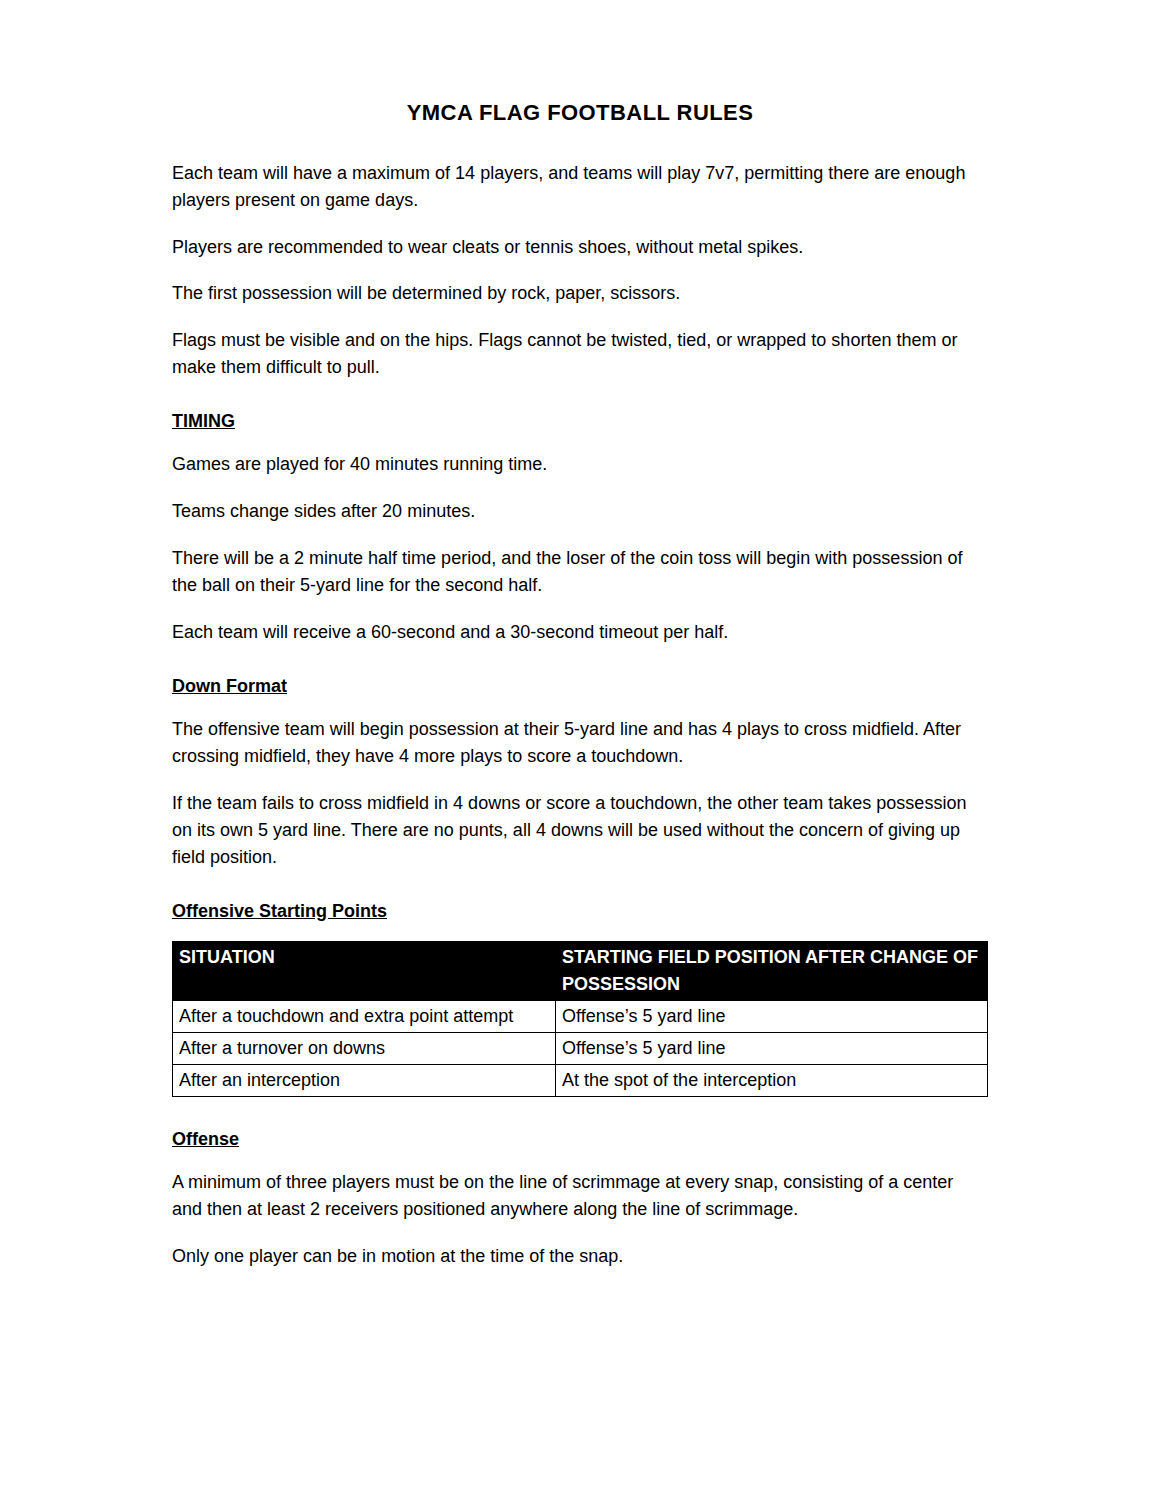YMCA FLAG FOOTBALL RULES
Each team will have a maximum of 14 players, and teams will play 7v7, permitting there are enough players present on game days.
Players are recommended to wear cleats or tennis shoes, without metal spikes.
The first possession will be determined by rock, paper, scissors.
Flags must be visible and on the hips. Flags cannot be twisted, tied, or wrapped to shorten them or make them difficult to pull.
TIMING
Games are played for 40 minutes running time.
Teams change sides after 20 minutes.
There will be a 2 minute half time period, and the loser of the coin toss will begin with possession of the ball on their 5-yard line for the second half.
Each team will receive a 60-second and a 30-second timeout per half.
Down Format
The offensive team will begin possession at their 5-yard line and has 4 plays to cross midfield. After crossing midfield, they have 4 more plays to score a touchdown.
If the team fails to cross midfield in 4 downs or score a touchdown, the other team takes possession on its own 5 yard line. There are no punts, all 4 downs will be used without the concern of giving up field position.
Offensive Starting Points
| SITUATION | STARTING FIELD POSITION AFTER CHANGE OF POSSESSION |
| --- | --- |
| After a touchdown and extra point attempt | Offense’s 5 yard line |
| After a turnover on downs | Offense’s 5 yard line |
| After an interception | At the spot of the interception |
Offense
A minimum of three players must be on the line of scrimmage at every snap, consisting of a center and then at least 2 receivers positioned anywhere along the line of scrimmage.
Only one player can be in motion at the time of the snap.